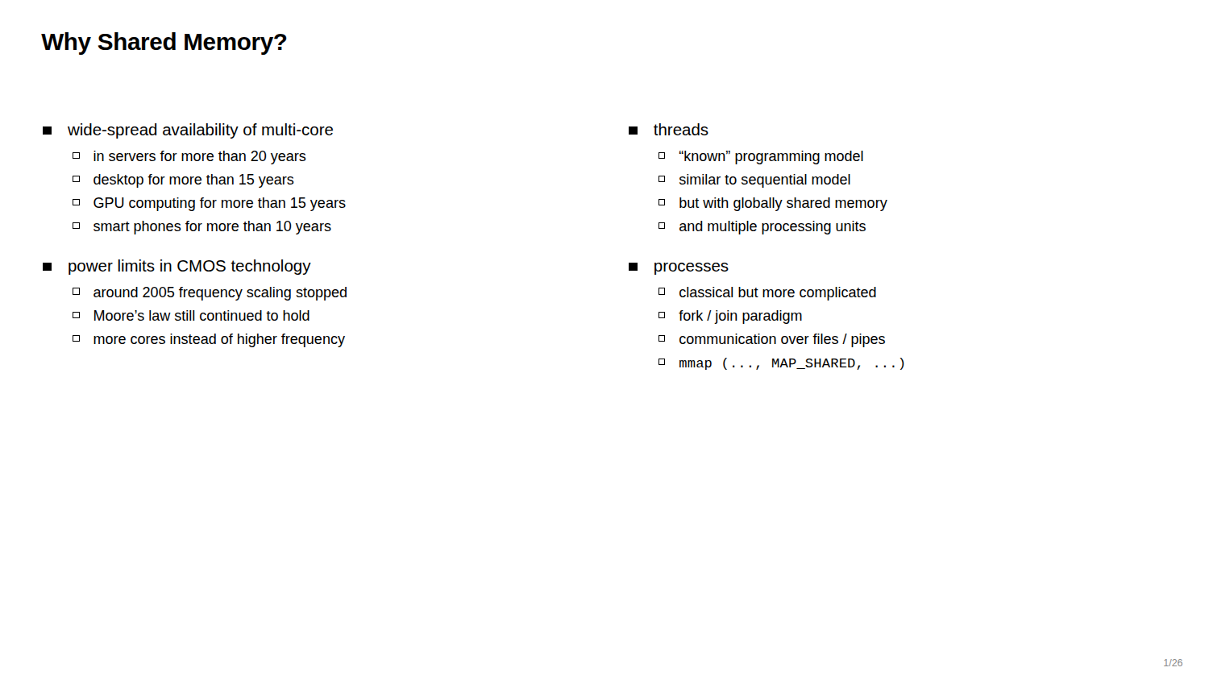Why Shared Memory?
wide-spread availability of multi-core
in servers for more than 20 years
desktop for more than 15 years
GPU computing for more than 15 years
smart phones for more than 10 years
power limits in CMOS technology
around 2005 frequency scaling stopped
Moore’s law still continued to hold
more cores instead of higher frequency
threads
“known” programming model
similar to sequential model
but with globally shared memory
and multiple processing units
processes
classical but more complicated
fork / join paradigm
communication over files / pipes
mmap (..., MAP_SHARED, ...)
1/26